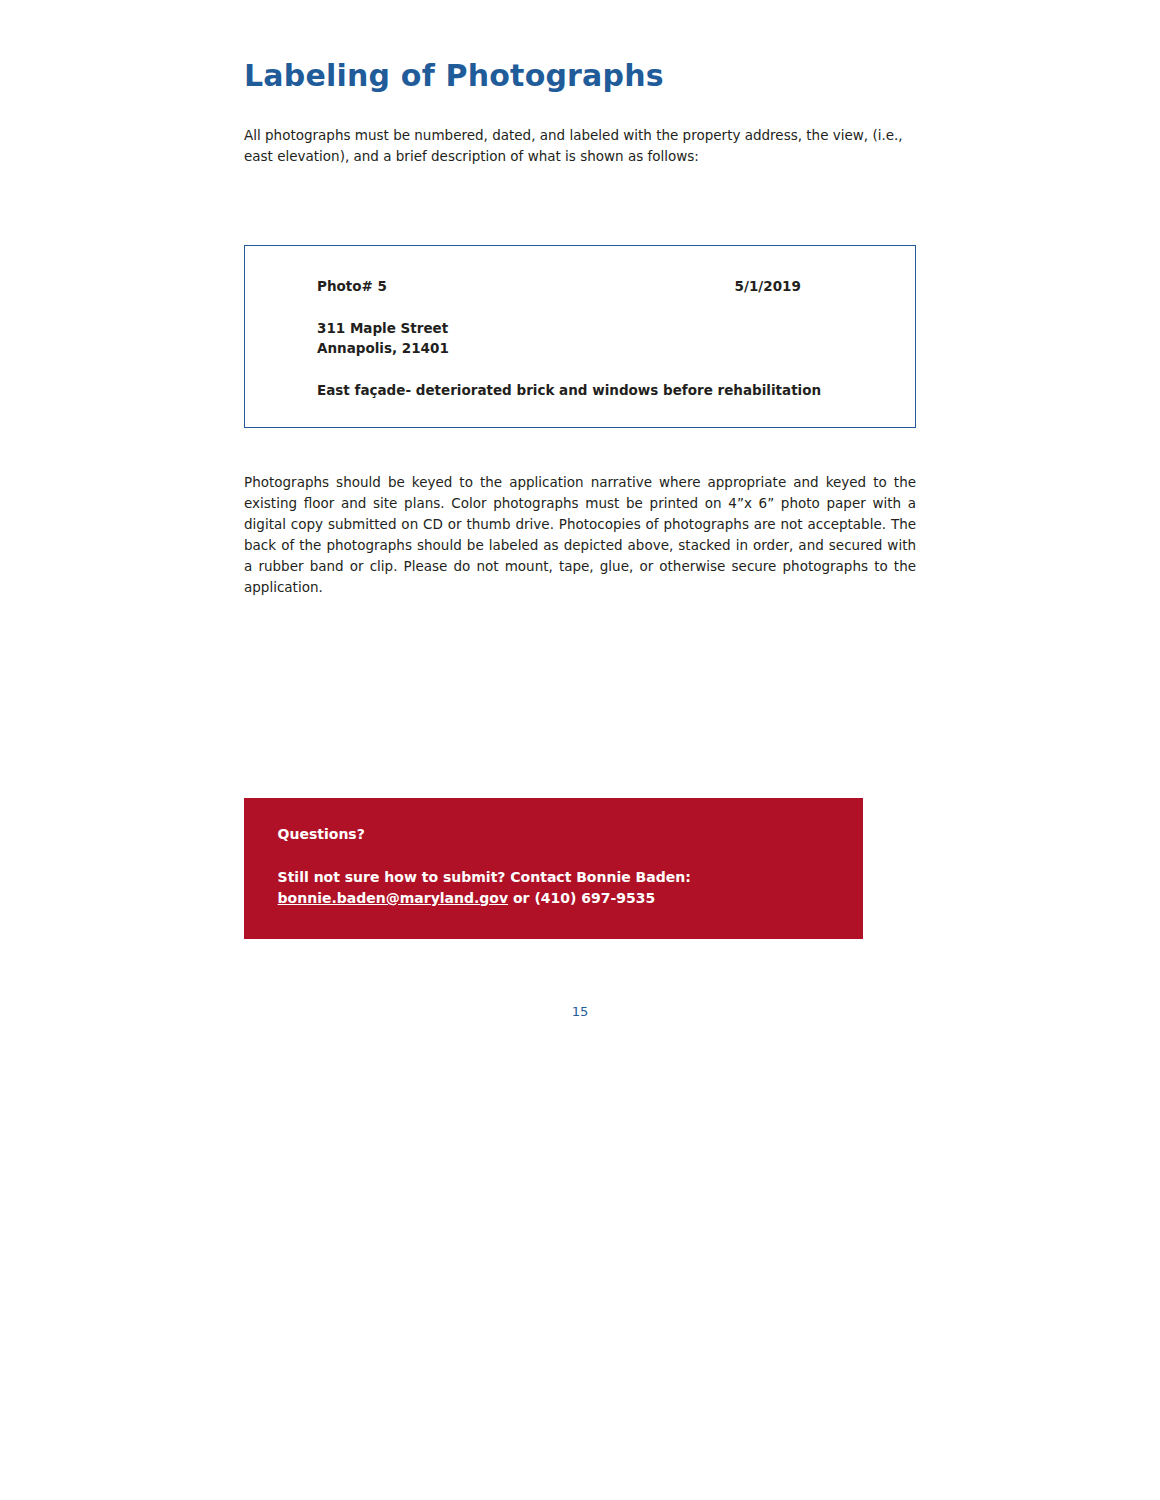Labeling of Photographs
All photographs must be numbered, dated, and labeled with the property address, the view, (i.e., east elevation), and a brief description of what is shown as follows:
Photo# 5 5/1/2019
311 Maple Street
Annapolis, 21401
East façade- deteriorated brick and windows before rehabilitation
Photographs should be keyed to the application narrative where appropriate and keyed to the existing floor and site plans. Color photographs must be printed on 4”x 6” photo paper with a digital copy submitted on CD or thumb drive. Photocopies of photographs are not acceptable. The back of the photographs should be labeled as depicted above, stacked in order, and secured with a rubber band or clip. Please do not mount, tape, glue, or otherwise secure photographs to the application.
Questions?
Still not sure how to submit? Contact Bonnie Baden:
bonnie.baden@maryland.gov or (410) 697-9535
15